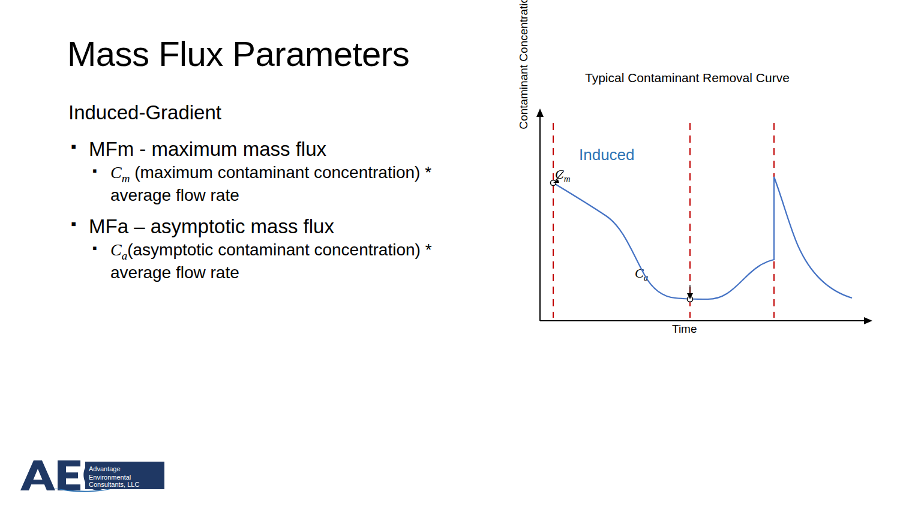Mass Flux Parameters
Induced-Gradient
MFm - maximum mass flux
Cm (maximum contaminant concentration) * average flow rate
MFa – asymptotic mass flux
Ca(asymptotic contaminant concentration) * average flow rate
Typical Contaminant Removal Curve
Contaminant Concentration
Time
Induced
Cm
Ca
Advantage Environmental Consultants, LLC